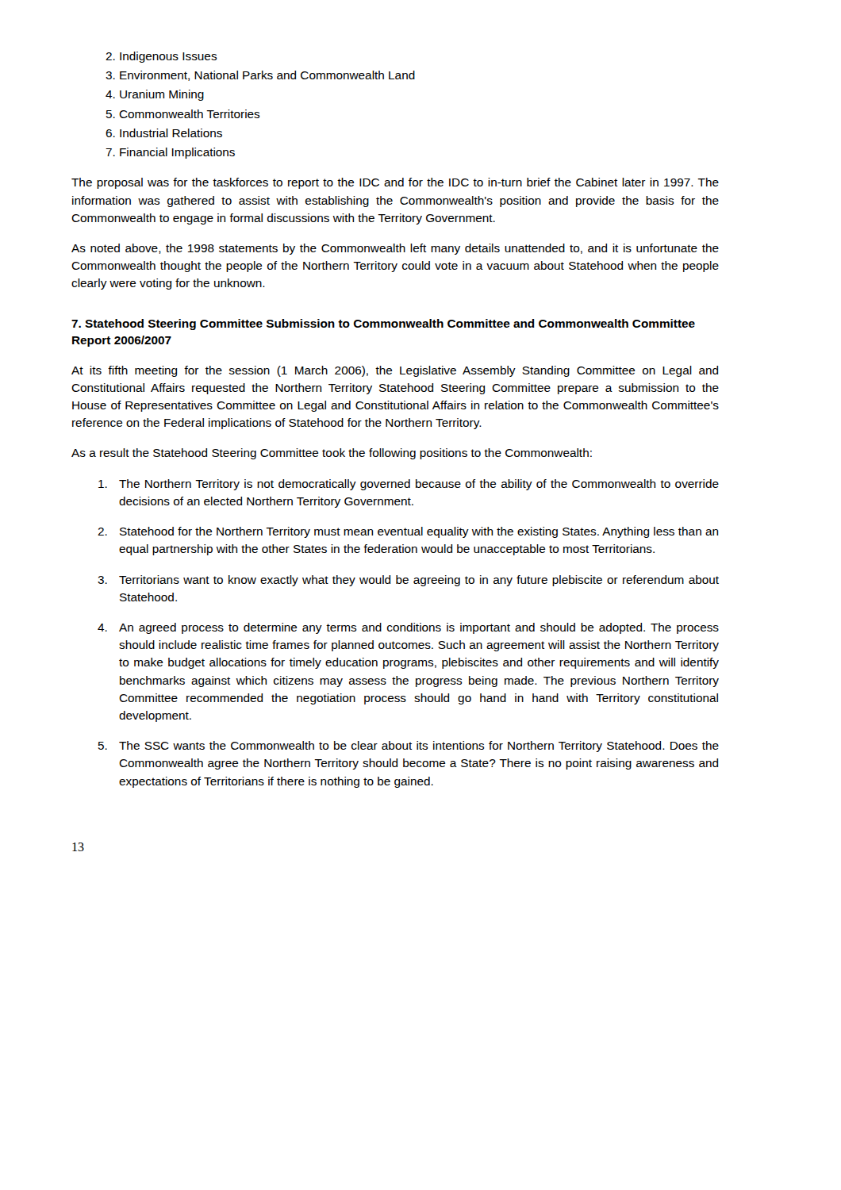Indigenous Issues
Environment, National Parks and Commonwealth Land
Uranium Mining
Commonwealth Territories
Industrial Relations
Financial Implications
The proposal was for the taskforces to report to the IDC and for the IDC to in-turn brief the Cabinet later in 1997. The information was gathered to assist with establishing the Commonwealth's position and provide the basis for the Commonwealth to engage in formal discussions with the Territory Government.
As noted above, the 1998 statements by the Commonwealth left many details unattended to, and it is unfortunate the Commonwealth thought the people of the Northern Territory could vote in a vacuum about Statehood when the people clearly were voting for the unknown.
7. Statehood Steering Committee Submission to Commonwealth Committee and Commonwealth Committee Report 2006/2007
At its fifth meeting for the session (1 March 2006), the Legislative Assembly Standing Committee on Legal and Constitutional Affairs requested the Northern Territory Statehood Steering Committee prepare a submission to the House of Representatives Committee on Legal and Constitutional Affairs in relation to the Commonwealth Committee's reference on the Federal implications of Statehood for the Northern Territory.
As a result the Statehood Steering Committee took the following positions to the Commonwealth:
The Northern Territory is not democratically governed because of the ability of the Commonwealth to override decisions of an elected Northern Territory Government.
Statehood for the Northern Territory must mean eventual equality with the existing States. Anything less than an equal partnership with the other States in the federation would be unacceptable to most Territorians.
Territorians want to know exactly what they would be agreeing to in any future plebiscite or referendum about Statehood.
An agreed process to determine any terms and conditions is important and should be adopted. The process should include realistic time frames for planned outcomes. Such an agreement will assist the Northern Territory to make budget allocations for timely education programs, plebiscites and other requirements and will identify benchmarks against which citizens may assess the progress being made. The previous Northern Territory Committee recommended the negotiation process should go hand in hand with Territory constitutional development.
The SSC wants the Commonwealth to be clear about its intentions for Northern Territory Statehood. Does the Commonwealth agree the Northern Territory should become a State? There is no point raising awareness and expectations of Territorians if there is nothing to be gained.
13